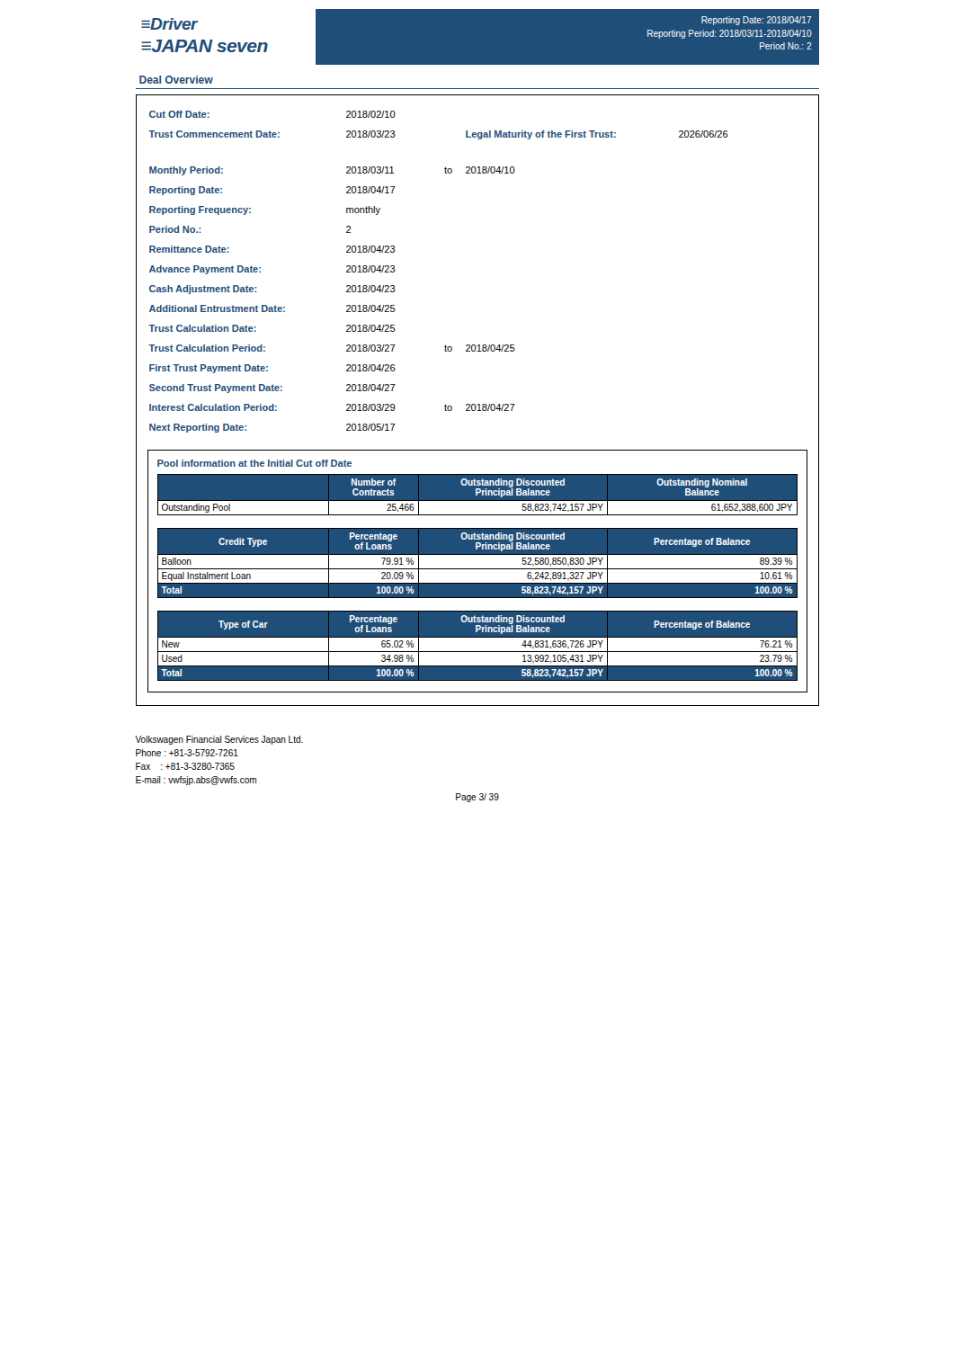≡Driver
≡JAPAN seven
Reporting Date: 2018/04/17
Reporting Period: 2018/03/11-2018/04/10
Period No.: 2
Deal Overview
| Cut Off Date: | 2018/02/10 | | | |
| Trust Commencement Date: | 2018/03/23 | | Legal Maturity of the First Trust: | 2026/06/26 |
| Monthly Period: | 2018/03/11 | to | 2018/04/10 | |
| Reporting Date: | 2018/04/17 | | | |
| Reporting Frequency: | monthly | | | |
| Period No.: | 2 | | | |
| Remittance Date: | 2018/04/23 | | | |
| Advance Payment Date: | 2018/04/23 | | | |
| Cash Adjustment Date: | 2018/04/23 | | | |
| Additional Entrustment Date: | 2018/04/25 | | | |
| Trust Calculation Date: | 2018/04/25 | | | |
| Trust Calculation Period: | 2018/03/27 | to | 2018/04/25 | |
| First Trust Payment Date: | 2018/04/26 | | | |
| Second Trust Payment Date: | 2018/04/27 | | | |
| Interest Calculation Period: | 2018/03/29 | to | 2018/04/27 | |
| Next Reporting Date: | 2018/05/17 | | | |
Pool information at the Initial Cut off Date
| | Number of Contracts | Outstanding Discounted Principal Balance | Outstanding Nominal Balance |
| --- | --- | --- | --- |
| Outstanding Pool | 25,466 | 58,823,742,157 JPY | 61,652,388,600 JPY |
| Credit Type | Percentage of Loans | Outstanding Discounted Principal Balance | Percentage of Balance |
| --- | --- | --- | --- |
| Balloon | 79.91 % | 52,580,850,830 JPY | 89.39 % |
| Equal Instalment Loan | 20.09 % | 6,242,891,327 JPY | 10.61 % |
| Total | 100.00 % | 58,823,742,157 JPY | 100.00 % |
| Type of Car | Percentage of Loans | Outstanding Discounted Principal Balance | Percentage of Balance |
| --- | --- | --- | --- |
| New | 65.02 % | 44,831,636,726 JPY | 76.21 % |
| Used | 34.98 % | 13,992,105,431 JPY | 23.79 % |
| Total | 100.00 % | 58,823,742,157 JPY | 100.00 % |
Volkswagen Financial Services Japan Ltd.
Phone : +81-3-5792-7261
Fax : +81-3-3280-7365
E-mail : vwfsjp.abs@vwfs.com
Page 3/ 39